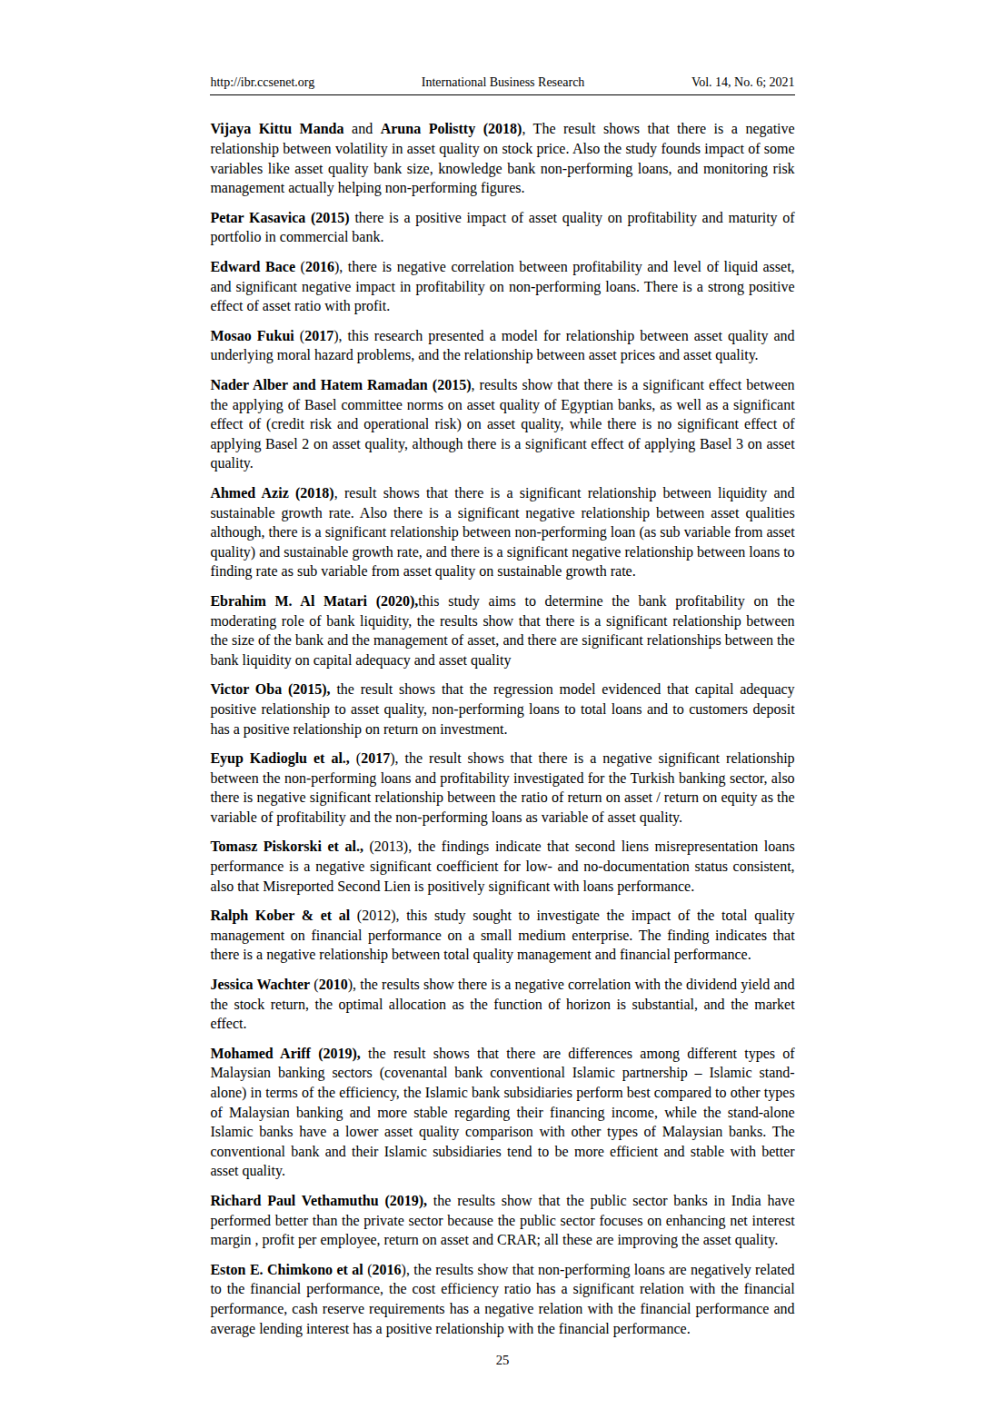http://ibr.ccsenet.org International Business Research Vol. 14, No. 6; 2021
Vijaya Kittu Manda and Aruna Polistty (2018), The result shows that there is a negative relationship between volatility in asset quality on stock price. Also the study founds impact of some variables like asset quality bank size, knowledge bank non-performing loans, and monitoring risk management actually helping non-performing figures.
Petar Kasavica (2015) there is a positive impact of asset quality on profitability and maturity of portfolio in commercial bank.
Edward Bace (2016), there is negative correlation between profitability and level of liquid asset, and significant negative impact in profitability on non-performing loans. There is a strong positive effect of asset ratio with profit.
Mosao Fukui (2017), this research presented a model for relationship between asset quality and underlying moral hazard problems, and the relationship between asset prices and asset quality.
Nader Alber and Hatem Ramadan (2015), results show that there is a significant effect between the applying of Basel committee norms on asset quality of Egyptian banks, as well as a significant effect of (credit risk and operational risk) on asset quality, while there is no significant effect of applying Basel 2 on asset quality, although there is a significant effect of applying Basel 3 on asset quality.
Ahmed Aziz (2018), result shows that there is a significant relationship between liquidity and sustainable growth rate. Also there is a significant negative relationship between asset qualities although, there is a significant relationship between non-performing loan (as sub variable from asset quality) and sustainable growth rate, and there is a significant negative relationship between loans to finding rate as sub variable from asset quality on sustainable growth rate.
Ebrahim M. Al Matari (2020), this study aims to determine the bank profitability on the moderating role of bank liquidity, the results show that there is a significant relationship between the size of the bank and the management of asset, and there are significant relationships between the bank liquidity on capital adequacy and asset quality
Victor Oba (2015), the result shows that the regression model evidenced that capital adequacy positive relationship to asset quality, non-performing loans to total loans and to customers deposit has a positive relationship on return on investment.
Eyup Kadioglu et al., (2017), the result shows that there is a negative significant relationship between the non-performing loans and profitability investigated for the Turkish banking sector, also there is negative significant relationship between the ratio of return on asset / return on equity as the variable of profitability and the non-performing loans as variable of asset quality.
Tomasz Piskorski et al., (2013), the findings indicate that second liens misrepresentation loans performance is a negative significant coefficient for low- and no-documentation status consistent, also that Misreported Second Lien is positively significant with loans performance.
Ralph Kober & et al (2012), this study sought to investigate the impact of the total quality management on financial performance on a small medium enterprise. The finding indicates that there is a negative relationship between total quality management and financial performance.
Jessica Wachter (2010), the results show there is a negative correlation with the dividend yield and the stock return, the optimal allocation as the function of horizon is substantial, and the market effect.
Mohamed Ariff (2019), the result shows that there are differences among different types of Malaysian banking sectors (covenantal bank conventional Islamic partnership – Islamic stand-alone) in terms of the efficiency, the Islamic bank subsidiaries perform best compared to other types of Malaysian banking and more stable regarding their financing income, while the stand-alone Islamic banks have a lower asset quality comparison with other types of Malaysian banks. The conventional bank and their Islamic subsidiaries tend to be more efficient and stable with better asset quality.
Richard Paul Vethamuthu (2019), the results show that the public sector banks in India have performed better than the private sector because the public sector focuses on enhancing net interest margin , profit per employee, return on asset and CRAR; all these are improving the asset quality.
Eston E. Chimkono et al (2016), the results show that non-performing loans are negatively related to the financial performance, the cost efficiency ratio has a significant relation with the financial performance, cash reserve requirements has a negative relation with the financial performance and average lending interest has a positive relationship with the financial performance.
25